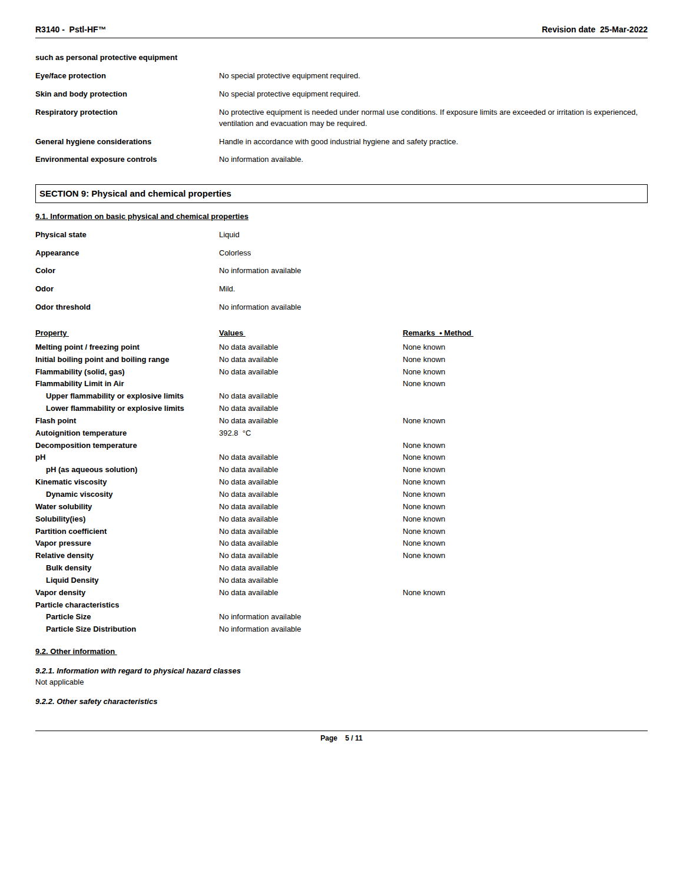R3140 - Pstl-HF™
Revision date 25-Mar-2022
| such as personal protective equipment | |
| Eye/face protection | No special protective equipment required. |
| Skin and body protection | No special protective equipment required. |
| Respiratory protection | No protective equipment is needed under normal use conditions. If exposure limits are exceeded or irritation is experienced, ventilation and evacuation may be required. |
| General hygiene considerations | Handle in accordance with good industrial hygiene and safety practice. |
| Environmental exposure controls | No information available. |
SECTION 9: Physical and chemical properties
9.1. Information on basic physical and chemical properties
| Physical state | Liquid |
| Appearance | Colorless |
| Color | No information available |
| Odor | Mild. |
| Odor threshold | No information available |
| Property | Values | Remarks • Method |
| Melting point / freezing point | No data available | None known |
| Initial boiling point and boiling range | No data available | None known |
| Flammability (solid, gas) | No data available | None known |
| Flammability Limit in Air | | None known |
| Upper flammability or explosive limits | No data available | |
| Lower flammability or explosive limits | No data available | |
| Flash point | No data available | None known |
| Autoignition temperature | 392.8 °C | |
| Decomposition temperature | | None known |
| pH | No data available | None known |
| pH (as aqueous solution) | No data available | None known |
| Kinematic viscosity | No data available | None known |
| Dynamic viscosity | No data available | None known |
| Water solubility | No data available | None known |
| Solubility(ies) | No data available | None known |
| Partition coefficient | No data available | None known |
| Vapor pressure | No data available | None known |
| Relative density | No data available | None known |
| Bulk density | No data available | |
| Liquid Density | No data available | |
| Vapor density | No data available | None known |
| Particle characteristics | | |
| Particle Size | No information available | |
| Particle Size Distribution | No information available | |
9.2. Other information
9.2.1. Information with regard to physical hazard classes
Not applicable
9.2.2. Other safety characteristics
Page 5 / 11